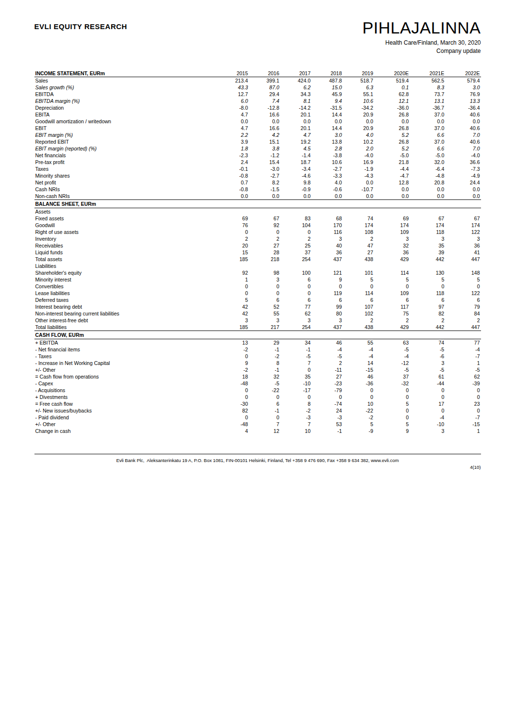EVLI EQUITY RESEARCH
PIHLAJALINNA
Health Care/Finland, March 30, 2020
Company update
| INCOME STATEMENT, EURm | 2015 | 2016 | 2017 | 2018 | 2019 | 2020E | 2021E | 2022E |
| --- | --- | --- | --- | --- | --- | --- | --- | --- |
| Sales | 213.4 | 399.1 | 424.0 | 487.8 | 518.7 | 519.4 | 562.5 | 579.4 |
| Sales growth (%) | 43.3 | 87.0 | 6.2 | 15.0 | 6.3 | 0.1 | 8.3 | 3.0 |
| EBITDA | 12.7 | 29.4 | 34.3 | 45.9 | 55.1 | 62.8 | 73.7 | 76.9 |
| EBITDA margin (%) | 6.0 | 7.4 | 8.1 | 9.4 | 10.6 | 12.1 | 13.1 | 13.3 |
| Depreciation | -8.0 | -12.8 | -14.2 | -31.5 | -34.2 | -36.0 | -36.7 | -36.4 |
| EBITA | 4.7 | 16.6 | 20.1 | 14.4 | 20.9 | 26.8 | 37.0 | 40.6 |
| Goodwill amortization / writedown | 0.0 | 0.0 | 0.0 | 0.0 | 0.0 | 0.0 | 0.0 | 0.0 |
| EBIT | 4.7 | 16.6 | 20.1 | 14.4 | 20.9 | 26.8 | 37.0 | 40.6 |
| EBIT margin (%) | 2.2 | 4.2 | 4.7 | 3.0 | 4.0 | 5.2 | 6.6 | 7.0 |
| Reported EBIT | 3.9 | 15.1 | 19.2 | 13.8 | 10.2 | 26.8 | 37.0 | 40.6 |
| EBIT margin (reported) (%) | 1.8 | 3.8 | 4.5 | 2.8 | 2.0 | 5.2 | 6.6 | 7.0 |
| Net financials | -2.3 | -1.2 | -1.4 | -3.8 | -4.0 | -5.0 | -5.0 | -4.0 |
| Pre-tax profit | 2.4 | 15.4 | 18.7 | 10.6 | 16.9 | 21.8 | 32.0 | 36.6 |
| Taxes | -0.1 | -3.0 | -3.4 | -2.7 | -1.9 | -4.4 | -6.4 | -7.3 |
| Minority shares | -0.8 | -2.7 | -4.6 | -3.3 | -4.3 | -4.7 | -4.8 | -4.9 |
| Net profit | 0.7 | 8.2 | 9.8 | 4.0 | 0.0 | 12.8 | 20.8 | 24.4 |
| Cash NRIs | -0.8 | -1.5 | -0.9 | -0.6 | -10.7 | 0.0 | 0.0 | 0.0 |
| Non-cash NRIs | 0.0 | 0.0 | 0.0 | 0.0 | 0.0 | 0.0 | 0.0 | 0.0 |
| BALANCE SHEET, EURm | |
| Assets | |
| Fixed assets | 69 | 67 | 83 | 68 | 74 | 69 | 67 | 67 |
| Goodwill | 76 | 92 | 104 | 170 | 174 | 174 | 174 | 174 |
| Right of use assets | 0 | 0 | 0 | 116 | 108 | 109 | 118 | 122 |
| Inventory | 2 | 2 | 2 | 3 | 2 | 3 | 3 | 3 |
| Receivables | 20 | 27 | 25 | 40 | 47 | 32 | 35 | 36 |
| Liquid funds | 15 | 28 | 37 | 36 | 27 | 36 | 39 | 41 |
| Total assets | 185 | 218 | 254 | 437 | 438 | 429 | 442 | 447 |
| Liabilities | |
| Shareholder's equity | 92 | 98 | 100 | 121 | 101 | 114 | 130 | 148 |
| Minority interest | 1 | 3 | 6 | 9 | 5 | 5 | 5 | 5 |
| Convertibles | 0 | 0 | 0 | 0 | 0 | 0 | 0 | 0 |
| Lease liabilities | 0 | 0 | 0 | 119 | 114 | 109 | 118 | 122 |
| Deferred taxes | 5 | 6 | 6 | 6 | 6 | 6 | 6 | 6 |
| Interest bearing debt | 42 | 52 | 77 | 99 | 107 | 117 | 97 | 79 |
| Non-interest bearing current liabilities | 42 | 55 | 62 | 80 | 102 | 75 | 82 | 84 |
| Other interest-free debt | 3 | 3 | 3 | 3 | 2 | 2 | 2 | 2 |
| Total liabilities | 185 | 217 | 254 | 437 | 438 | 429 | 442 | 447 |
| CASH FLOW, EURm | |
| + EBITDA | 13 | 29 | 34 | 46 | 55 | 63 | 74 | 77 |
| - Net financial items | -2 | -1 | -1 | -4 | -4 | -5 | -5 | -4 |
| - Taxes | 0 | -2 | -5 | -5 | -4 | -4 | -6 | -7 |
| - Increase in Net Working Capital | 9 | 8 | 7 | 2 | 14 | -12 | 3 | 1 |
| +/- Other | -2 | -1 | 0 | -11 | -15 | -5 | -5 | -5 |
| = Cash flow from operations | 18 | 32 | 35 | 27 | 46 | 37 | 61 | 62 |
| - Capex | -48 | -5 | -10 | -23 | -36 | -32 | -44 | -39 |
| - Acquisitions | 0 | -22 | -17 | -79 | 0 | 0 | 0 | 0 |
| + Divestments | 0 | 0 | 0 | 0 | 0 | 0 | 0 | 0 |
| = Free cash flow | -30 | 6 | 8 | -74 | 10 | 5 | 17 | 23 |
| +/- New issues/buybacks | 82 | -1 | -2 | 24 | -22 | 0 | 0 | 0 |
| - Paid dividend | 0 | 0 | -3 | -3 | -2 | 0 | -4 | -7 |
| +/- Other | -48 | 7 | 7 | 53 | 5 | 5 | -10 | -15 |
| Change in cash | 4 | 12 | 10 | -1 | -9 | 9 | 3 | 1 |
Evli Bank Plc, Aleksanterinkatu 19 A, P.O. Box 1081, FIN-00101 Helsinki, Finland, Tel +358 9 476 690, Fax +358 9 634 382, www.evli.com
4(10)